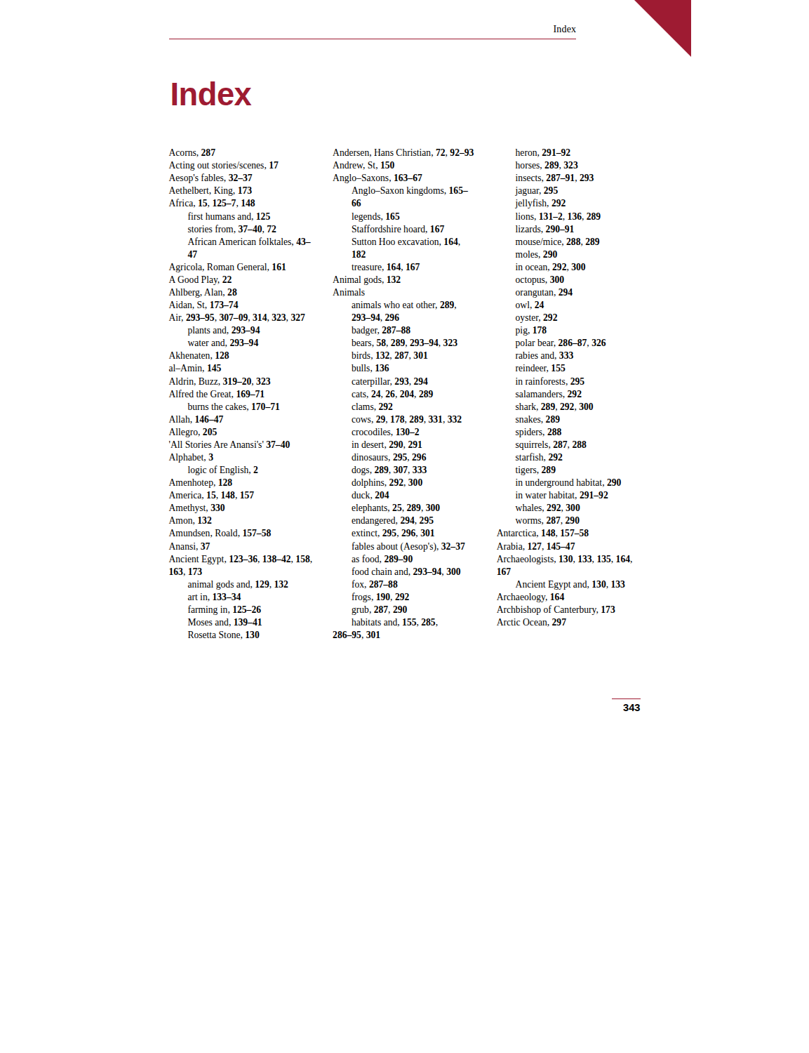Index
Index
Acorns, 287
Acting out stories/scenes, 17
Aesop's fables, 32–37
Aethelbert, King, 173
Africa, 15, 125–7, 148
first humans and, 125
stories from, 37–40, 72
African American folktales, 43–47
Agricola, Roman General, 161
A Good Play, 22
Ahlberg, Alan, 28
Aidan, St, 173–74
Air, 293–95, 307–09, 314, 323, 327
plants and, 293–94
water and, 293–94
Akhenaten, 128
al–Amin, 145
Aldrin, Buzz, 319–20, 323
Alfred the Great, 169–71
burns the cakes, 170–71
Allah, 146–47
Allegro, 205
'All Stories Are Anansi's' 37–40
Alphabet, 3
logic of English, 2
Amenhotep, 128
America, 15, 148, 157
Amethyst, 330
Amon, 132
Amundsen, Roald, 157–58
Anansi, 37
Ancient Egypt, 123–36, 138–42, 158, 163, 173
animal gods and, 129, 132
art in, 133–34
farming in, 125–26
Moses and, 139–41
Rosetta Stone, 130
Andersen, Hans Christian, 72, 92–93
Andrew, St, 150
Anglo–Saxons, 163–67
Anglo–Saxon kingdoms, 165–66
legends, 165
Staffordshire hoard, 167
Sutton Hoo excavation, 164, 182
treasure, 164, 167
Animal gods, 132
Animals
animals who eat other, 289, 293–94, 296
badger, 287–88
bears, 58, 289, 293–94, 323
birds, 132, 287, 301
bulls, 136
caterpillar, 293, 294
cats, 24, 26, 204, 289
clams, 292
cows, 29, 178, 289, 331, 332
crocodiles, 130–2
in desert, 290, 291
dinosaurs, 295, 296
dogs, 289, 307, 333
dolphins, 292, 300
duck, 204
elephants, 25, 289, 300
endangered, 294, 295
extinct, 295, 296, 301
fables about (Aesop's), 32–37
as food, 289–90
food chain and, 293–94, 300
fox, 287–88
frogs, 190, 292
grub, 287, 290
habitats and, 155, 285,
286–95, 301
heron, 291–92
horses, 289, 323
insects, 287–91, 293
jaguar, 295
jellyfish, 292
lions, 131–2, 136, 289
lizards, 290–91
mouse/mice, 288, 289
moles, 290
in ocean, 292, 300
octopus, 300
orangutan, 294
owl, 24
oyster, 292
pig, 178
polar bear, 286–87, 326
rabies and, 333
reindeer, 155
in rainforests, 295
salamanders, 292
shark, 289, 292, 300
snakes, 289
spiders, 288
squirrels, 287, 288
starfish, 292
tigers, 289
in underground habitat, 290
in water habitat, 291–92
whales, 292, 300
worms, 287, 290
Antarctica, 148, 157–58
Arabia, 127, 145–47
Archaeologists, 130, 133, 135, 164, 167
Ancient Egypt and, 130, 133
Archaeology, 164
Archbishop of Canterbury, 173
Arctic Ocean, 297
343